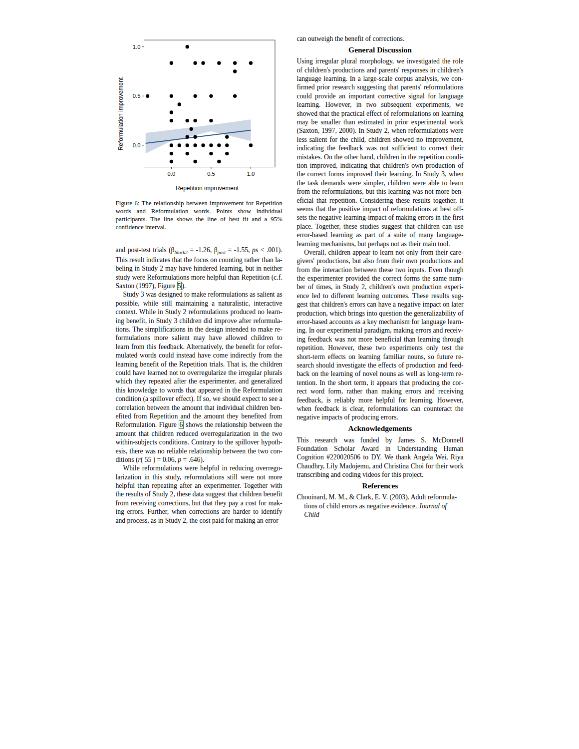Reformulation improvement Repetition improvement 1.0 0.5 0.0 0.0 0.5 1.0
Figure 6: The relationship between improvement for Repetition words and Reformulation words. Points show individual participants. The line shows the line of best fit and a 95% confidence interval.
and post-test trials (βblock2 = -1.26, βpost = -1.55, ps < .001). This result indicates that the focus on counting rather than labeling in Study 2 may have hindered learning, but in neither study were Reformulations more helpful than Repetition (c.f. Saxton (1997), Figure 5).
Study 3 was designed to make reformulations as salient as possible, while still maintaining a naturalistic, interactive context. While in Study 2 reformulations produced no learning benefit, in Study 3 children did improve after reformulations. The simplifications in the design intended to make reformulations more salient may have allowed children to learn from this feedback. Alternatively, the benefit for reformulated words could instead have come indirectly from the learning benefit of the Repetition trials. That is, the children could have learned not to overregularize the irregular plurals which they repeated after the experimenter, and generalized this knowledge to words that appeared in the Reformulation condition (a spillover effect). If so, we should expect to see a correlation between the amount that individual children benefited from Repetition and the amount they benefited from Reformulation. Figure 6 shows the relationship between the amount that children reduced overregularization in the two within-subjects conditions. Contrary to the spillover hypothesis, there was no reliable relationship between the two conditions (r( 55 ) = 0.06, p = .646).
While reformulations were helpful in reducing overregularization in this study, reformulations still were not more helpful than repeating after an experimenter. Together with the results of Study 2, these data suggest that children benefit from receiving corrections, but that they pay a cost for making errors. Further, when corrections are harder to identify and process, as in Study 2, the cost paid for making an error
can outweigh the benefit of corrections.
General Discussion
Using irregular plural morphology, we investigated the role of children's productions and parents' responses in children's language learning. In a large-scale corpus analysis, we confirmed prior research suggesting that parents' reformulations could provide an important corrective signal for language learning. However, in two subsequent experiments, we showed that the practical effect of reformulations on learning may be smaller than estimated in prior experimental work (Saxton, 1997, 2000). In Study 2, when reformulations were less salient for the child, children showed no improvement, indicating the feedback was not sufficient to correct their mistakes. On the other hand, children in the repetition condition improved, indicating that children's own production of the correct forms improved their learning. In Study 3, when the task demands were simpler, children were able to learn from the reformulations, but this learning was not more beneficial that repetition. Considering these results together, it seems that the positive impact of reformulations at best offsets the negative learning-impact of making errors in the first place. Together, these studies suggest that children can use error-based learning as part of a suite of many language-learning mechanisms, but perhaps not as their main tool.
Overall, children appear to learn not only from their caregivers' productions, but also from their own productions and from the interaction between these two inputs. Even though the experimenter provided the correct forms the same number of times, in Study 2, children's own production experience led to different learning outcomes. These results suggest that children's errors can have a negative impact on later production, which brings into question the generalizability of error-based accounts as a key mechanism for language learning. In our experimental paradigm, making errors and receiving feedback was not more beneficial than learning through repetition. However, these two experiments only test the short-term effects on learning familiar nouns, so future research should investigate the effects of production and feedback on the learning of novel nouns as well as long-term retention. In the short term, it appears that producing the correct word form, rather than making errors and receiving feedback, is reliably more helpful for learning. However, when feedback is clear, reformulations can counteract the negative impacts of producing errors.
Acknowledgements
This research was funded by James S. McDonnell Foundation Scholar Award in Understanding Human Cognition #220020506 to DY. We thank Angela Wei, Riya Chaudhry, Lily Madojemu, and Christina Choi for their work transcribing and coding videos for this project.
References
Chouinard, M. M., & Clark, E. V. (2003). Adult reformulations of child errors as negative evidence. Journal of Child